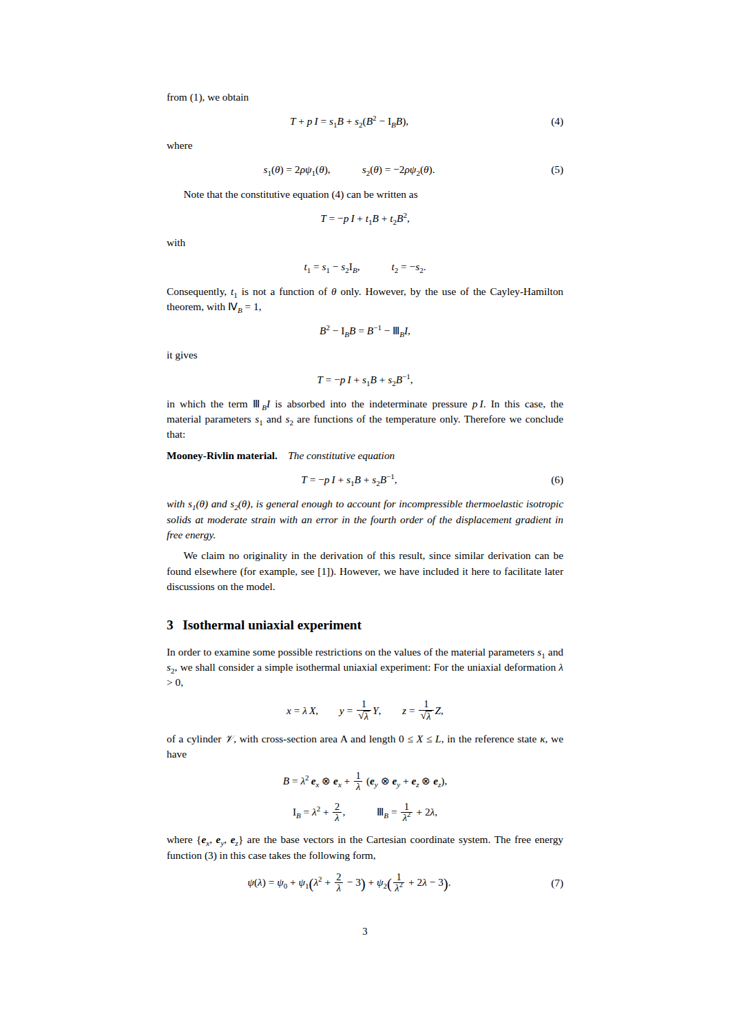from (1), we obtain
T + p I = s1B + s2(B2 − IBB),
(4)
where
s1(θ) = 2ρψ1(θ),   s2(θ) = −2ρψ2(θ).
(5)
Note that the constitutive equation (4) can be written as
T = −p I + t1B + t2B2,
with
t1 = s1 − s2IB,   t2 = −s2.
Consequently, t1 is not a function of θ only. However, by the use of the Cayley-Hamilton theorem, with ⅣB = 1,
B2 − IBB = B−1 − ⅢBI,
it gives
T = −p I + s1B + s2B−1,
in which the term ⅢBI is absorbed into the indeterminate pressure p I. In this case, the material parameters s1 and s2 are functions of the temperature only. Therefore we conclude that:
Mooney-Rivlin material. The constitutive equation
T = −p I + s1B + s2B−1,
(6)
with s1(θ) and s2(θ), is general enough to account for incompressible thermoelastic isotropic solids at moderate strain with an error in the fourth order of the displacement gradient in free energy.
We claim no originality in the derivation of this result, since similar derivation can be found elsewhere (for example, see [1]). However, we have included it here to facilitate later discussions on the model.
3 Isothermal uniaxial experiment
In order to examine some possible restrictions on the values of the material parameters s1 and s2, we shall consider a simple isothermal uniaxial experiment: For the uniaxial deformation λ > 0,
x = λ X,  y = 1 λ Y,  z = 1 λ Z,
of a cylinder 𝒱, with cross-section area A and length 0 ≤ X ≤ L, in the reference state κ, we have
B = λ2 ex ⊗ ex + 1 λ (ey ⊗ ey + ez ⊗ ez),
IB = λ2 + 2 λ,   ⅢB = 1 λ2 + 2λ,
where {ex, ey, ez} are the base vectors in the Cartesian coordinate system. The free energy function (3) in this case takes the following form,
ψ(λ) = ψ0 + ψ1(λ2 + 2 λ − 3) + ψ2(1 λ2 + 2λ − 3).
(7)
3